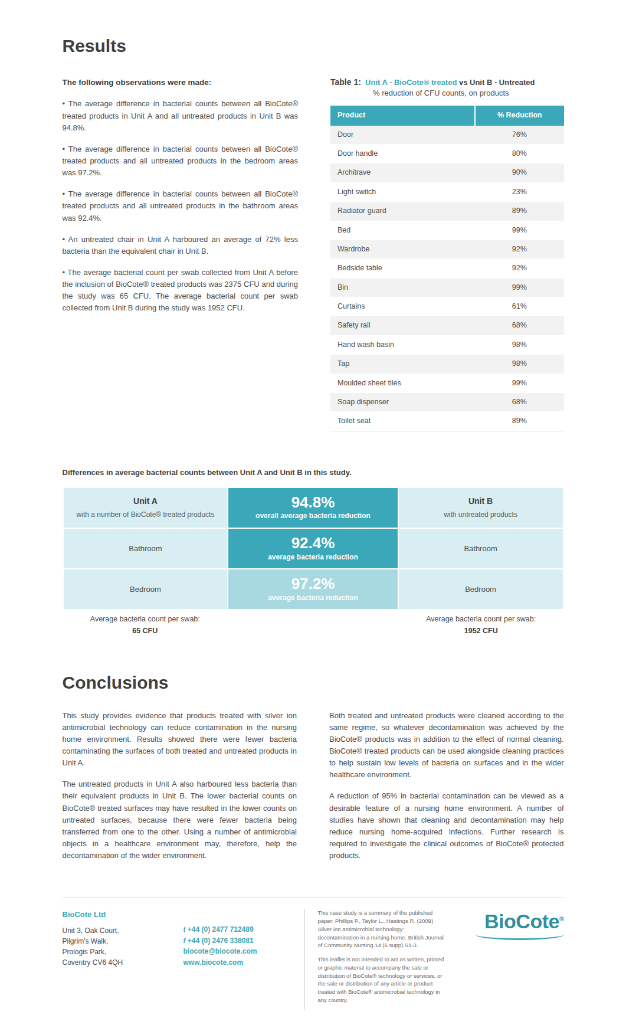Results
The following observations were made:
• The average difference in bacterial counts between all BioCote® treated products in Unit A and all untreated products in Unit B was 94.8%.
• The average difference in bacterial counts between all BioCote® treated products and all untreated products in the bedroom areas was 97.2%.
• The average difference in bacterial counts between all BioCote® treated products and all untreated products in the bathroom areas was 92.4%.
• An untreated chair in Unit A harboured an average of 72% less bacteria than the equivalent chair in Unit B.
• The average bacterial count per swab collected from Unit A before the inclusion of BioCote® treated products was 2375 CFU and during the study was 65 CFU. The average bacterial count per swab collected from Unit B during the study was 1952 CFU.
Table 1: Unit A - BioCote® treated vs Unit B - Untreated
% reduction of CFU counts, on products
| Product | % Reduction |
| --- | --- |
| Door | 76% |
| Door handle | 80% |
| Architrave | 90% |
| Light switch | 23% |
| Radiator guard | 89% |
| Bed | 99% |
| Wardrobe | 92% |
| Bedside table | 92% |
| Bin | 99% |
| Curtains | 61% |
| Safety rail | 68% |
| Hand wash basin | 98% |
| Tap | 98% |
| Moulded sheet tiles | 99% |
| Soap dispenser | 68% |
| Toilet seat | 89% |
Differences in average bacterial counts between Unit A and Unit B in this study.
| Unit A with a number of BioCote® treated products | 94.8% overall average bacteria reduction | Unit B with untreated products |
| Bathroom | 92.4% average bacteria reduction | Bathroom |
| Bedroom | 97.2% average bacteria reduction | Bedroom |
Average bacteria count per swab: 65 CFU
Average bacteria count per swab: 1952 CFU
Conclusions
This study provides evidence that products treated with silver ion antimicrobial technology can reduce contamination in the nursing home environment. Results showed there were fewer bacteria contaminating the surfaces of both treated and untreated products in Unit A.
The untreated products in Unit A also harboured less bacteria than their equivalent products in Unit B. The lower bacterial counts on BioCote® treated surfaces may have resulted in the lower counts on untreated surfaces, because there were fewer bacteria being transferred from one to the other. Using a number of antimicrobial objects in a healthcare environment may, therefore, help the decontamination of the wider environment.
Both treated and untreated products were cleaned according to the same regime, so whatever decontamination was achieved by the BioCote® products was in addition to the effect of normal cleaning. BioCote® treated products can be used alongside cleaning practices to help sustain low levels of bacteria on surfaces and in the wider healthcare environment.
A reduction of 95% in bacterial contamination can be viewed as a desirable feature of a nursing home environment. A number of studies have shown that cleaning and decontamination may help reduce nursing home-acquired infections. Further research is required to investigate the clinical outcomes of BioCote® protected products.
BioCote Ltd
Unit 3, Oak Court,
Pilgrim's Walk,
Prologis Park,
Coventry CV6 4QH
t +44 (0) 2477 712489
f +44 (0) 2476 338081
biocote@biocote.com
www.biocote.com
This case study is a summary of the published paper: Phillips P., Taylor L., Hastings R. (2009) Silver ion antimicrobial technology: decontamination in a nursing home. British Journal of Community Nursing 14 (6 supp) S1-3.
This leaflet is not intended to act as written, printed or graphic material to accompany the sale or distribution of BioCote® technology or services, or the sale or distribution of any article or product treated with BioCote® antimicrobial technology in any country.
BioCote®